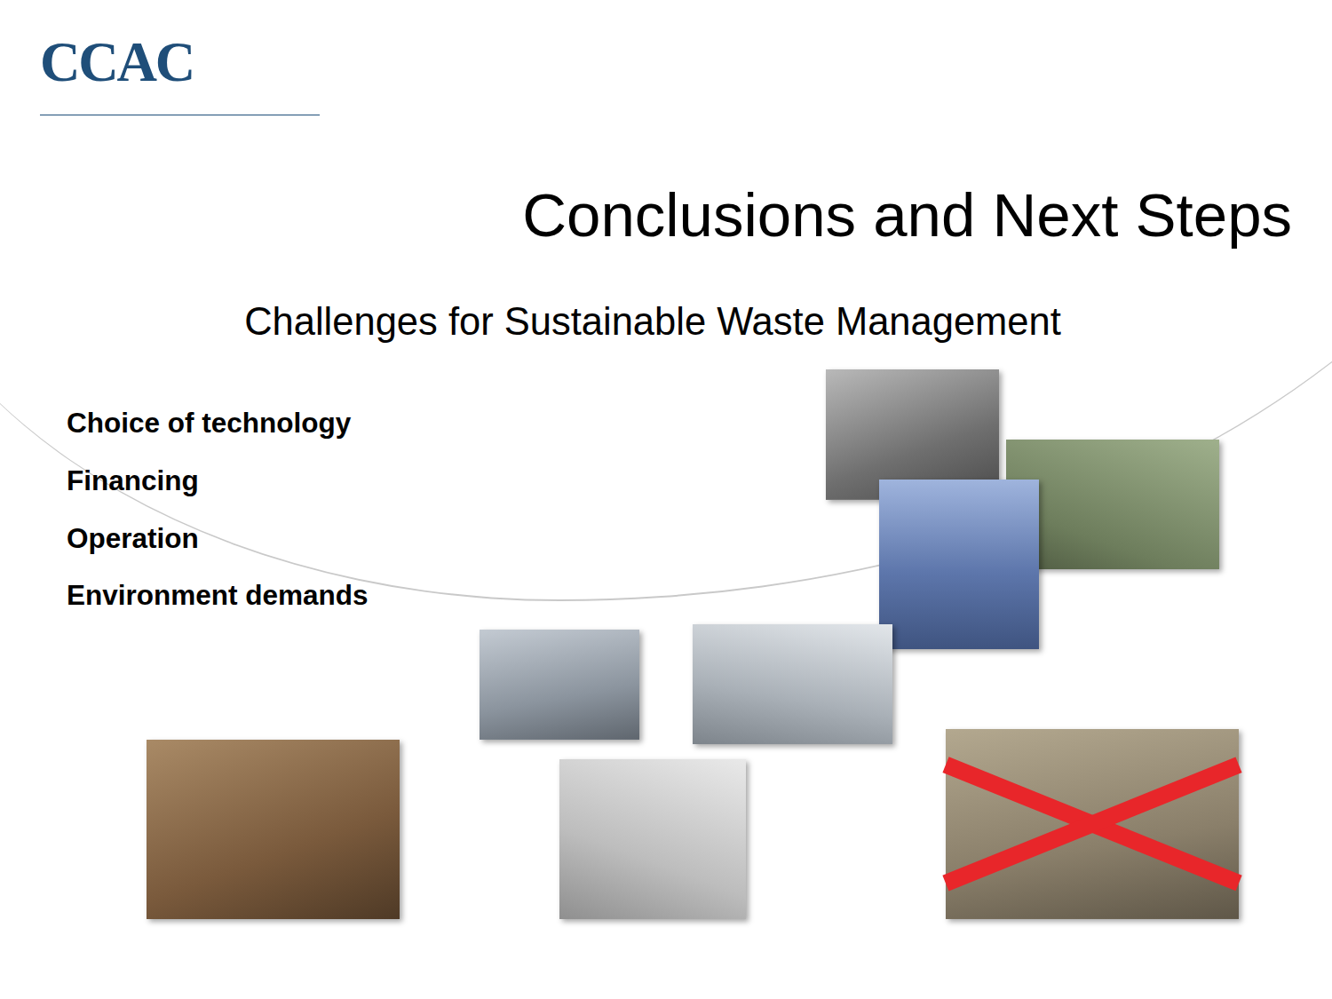CCAC
Conclusions and Next Steps
Challenges for Sustainable Waste Management
Choice of technology
Financing
Operation
Environment demands